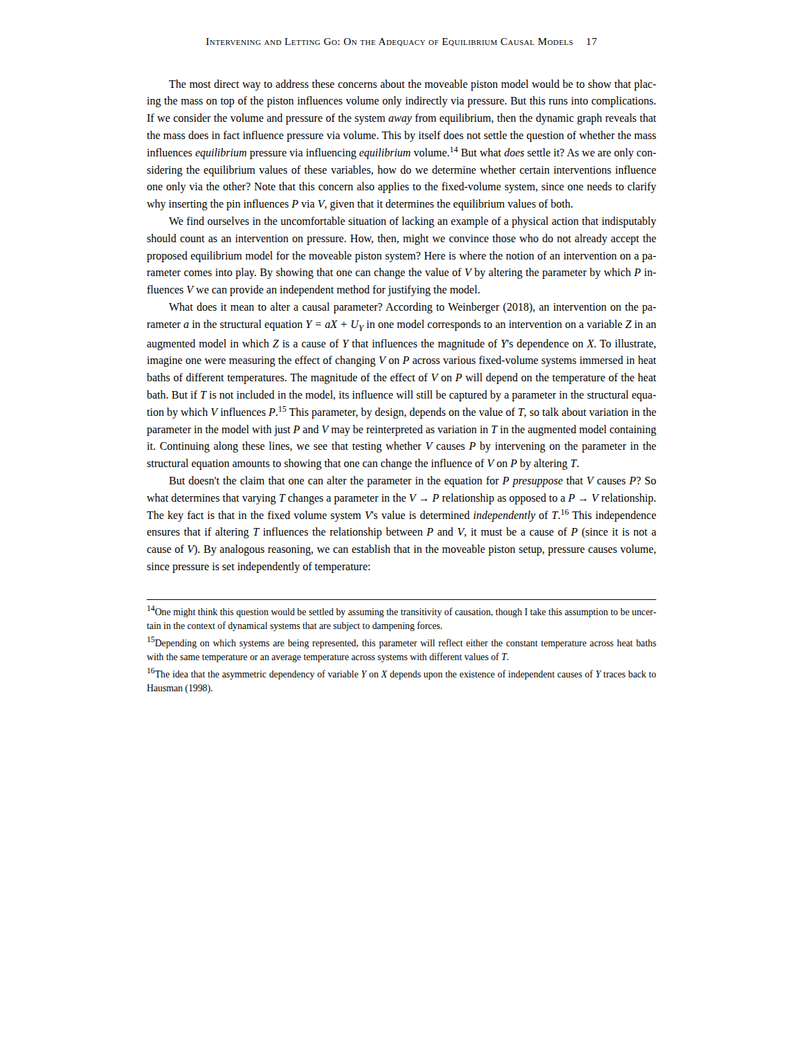Intervening and Letting Go: On the Adequacy of Equilibrium Causal Models17
The most direct way to address these concerns about the moveable piston model would be to show that placing the mass on top of the piston influences volume only indirectly via pressure. But this runs into complications. If we consider the volume and pressure of the system away from equilibrium, then the dynamic graph reveals that the mass does in fact influence pressure via volume. This by itself does not settle the question of whether the mass influences equilibrium pressure via influencing equilibrium volume.14 But what does settle it? As we are only considering the equilibrium values of these variables, how do we determine whether certain interventions influence one only via the other? Note that this concern also applies to the fixed-volume system, since one needs to clarify why inserting the pin influences P via V, given that it determines the equilibrium values of both.
We find ourselves in the uncomfortable situation of lacking an example of a physical action that indisputably should count as an intervention on pressure. How, then, might we convince those who do not already accept the proposed equilibrium model for the moveable piston system? Here is where the notion of an intervention on a parameter comes into play. By showing that one can change the value of V by altering the parameter by which P influences V we can provide an independent method for justifying the model.
What does it mean to alter a causal parameter? According to Weinberger (2018), an intervention on the parameter a in the structural equation Y = aX + UY in one model corresponds to an intervention on a variable Z in an augmented model in which Z is a cause of Y that influences the magnitude of Y's dependence on X. To illustrate, imagine one were measuring the effect of changing V on P across various fixed-volume systems immersed in heat baths of different temperatures. The magnitude of the effect of V on P will depend on the temperature of the heat bath. But if T is not included in the model, its influence will still be captured by a parameter in the structural equation by which V influences P.15 This parameter, by design, depends on the value of T, so talk about variation in the parameter in the model with just P and V may be reinterpreted as variation in T in the augmented model containing it. Continuing along these lines, we see that testing whether V causes P by intervening on the parameter in the structural equation amounts to showing that one can change the influence of V on P by altering T.
But doesn't the claim that one can alter the parameter in the equation for P presuppose that V causes P? So what determines that varying T changes a parameter in the V → P relationship as opposed to a P → V relationship. The key fact is that in the fixed volume system V's value is determined independently of T.16 This independence ensures that if altering T influences the relationship between P and V, it must be a cause of P (since it is not a cause of V). By analogous reasoning, we can establish that in the moveable piston setup, pressure causes volume, since pressure is set independently of temperature:
14One might think this question would be settled by assuming the transitivity of causation, though I take this assumption to be uncertain in the context of dynamical systems that are subject to dampening forces.
15Depending on which systems are being represented, this parameter will reflect either the constant temperature across heat baths with the same temperature or an average temperature across systems with different values of T.
16The idea that the asymmetric dependency of variable Y on X depends upon the existence of independent causes of Y traces back to Hausman (1998).